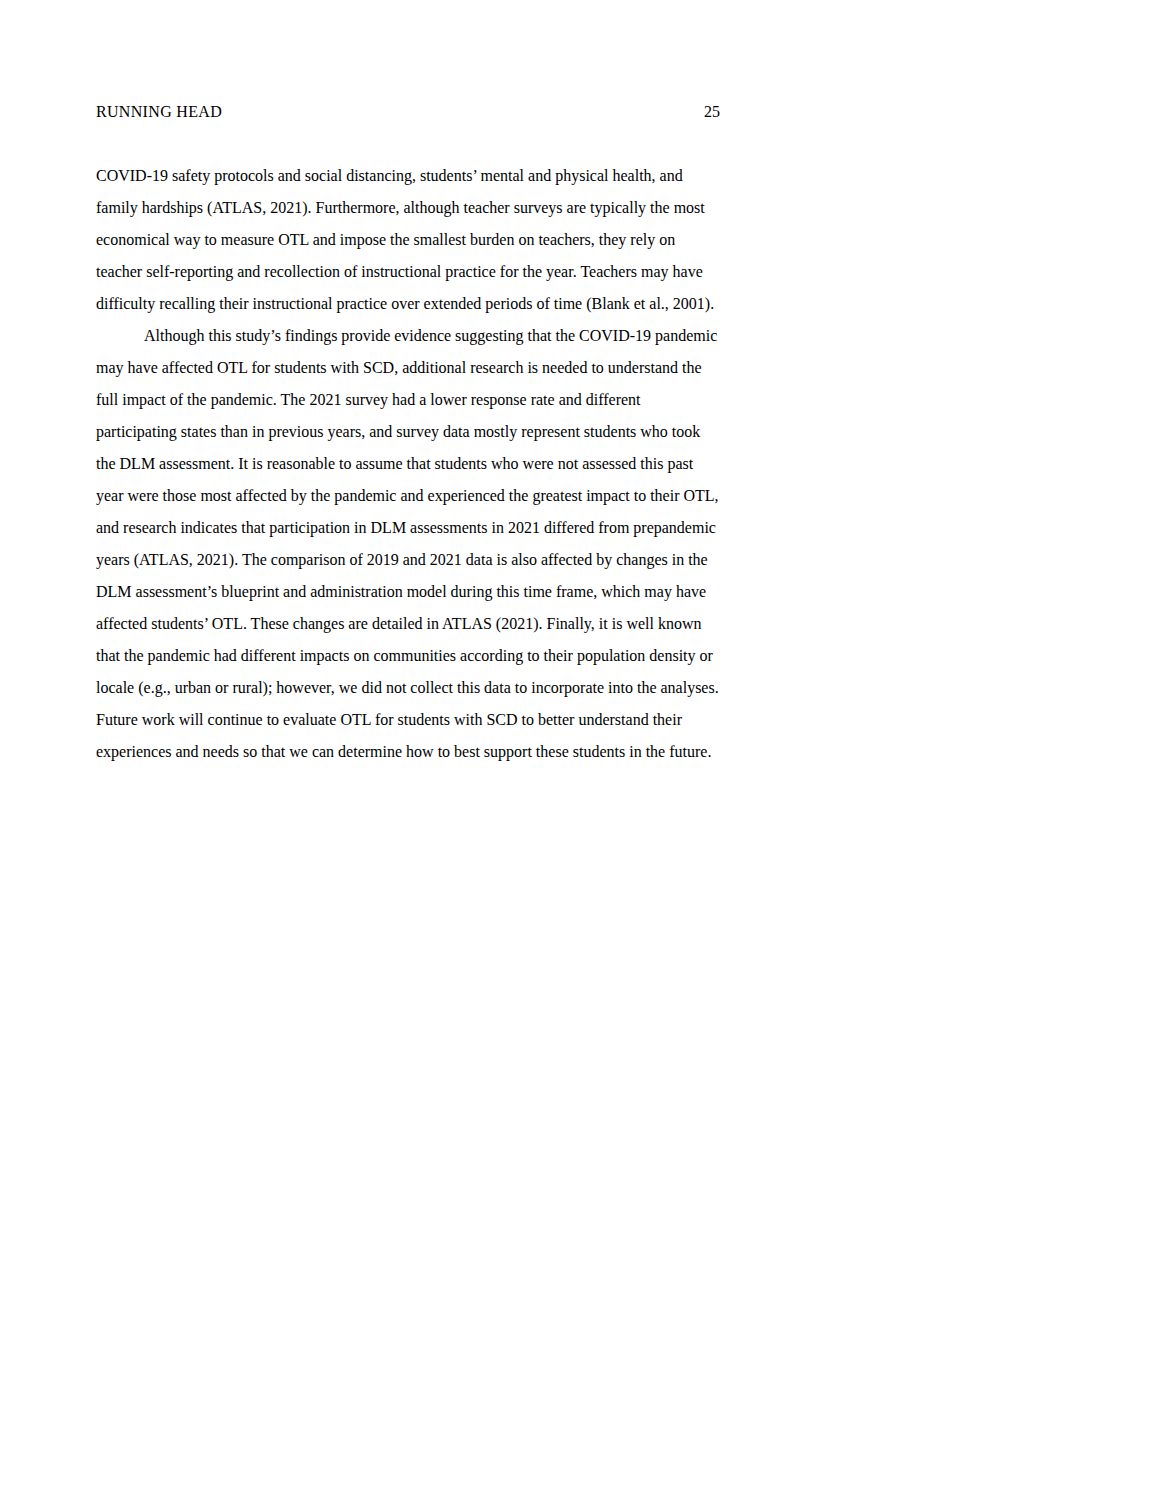Running Head 25
COVID-19 safety protocols and social distancing, students’ mental and physical health, and family hardships (ATLAS, 2021). Furthermore, although teacher surveys are typically the most economical way to measure OTL and impose the smallest burden on teachers, they rely on teacher self-reporting and recollection of instructional practice for the year. Teachers may have difficulty recalling their instructional practice over extended periods of time (Blank et al., 2001).
Although this study’s findings provide evidence suggesting that the COVID-19 pandemic may have affected OTL for students with SCD, additional research is needed to understand the full impact of the pandemic. The 2021 survey had a lower response rate and different participating states than in previous years, and survey data mostly represent students who took the DLM assessment. It is reasonable to assume that students who were not assessed this past year were those most affected by the pandemic and experienced the greatest impact to their OTL, and research indicates that participation in DLM assessments in 2021 differed from prepandemic years (ATLAS, 2021). The comparison of 2019 and 2021 data is also affected by changes in the DLM assessment’s blueprint and administration model during this time frame, which may have affected students’ OTL. These changes are detailed in ATLAS (2021). Finally, it is well known that the pandemic had different impacts on communities according to their population density or locale (e.g., urban or rural); however, we did not collect this data to incorporate into the analyses. Future work will continue to evaluate OTL for students with SCD to better understand their experiences and needs so that we can determine how to best support these students in the future.